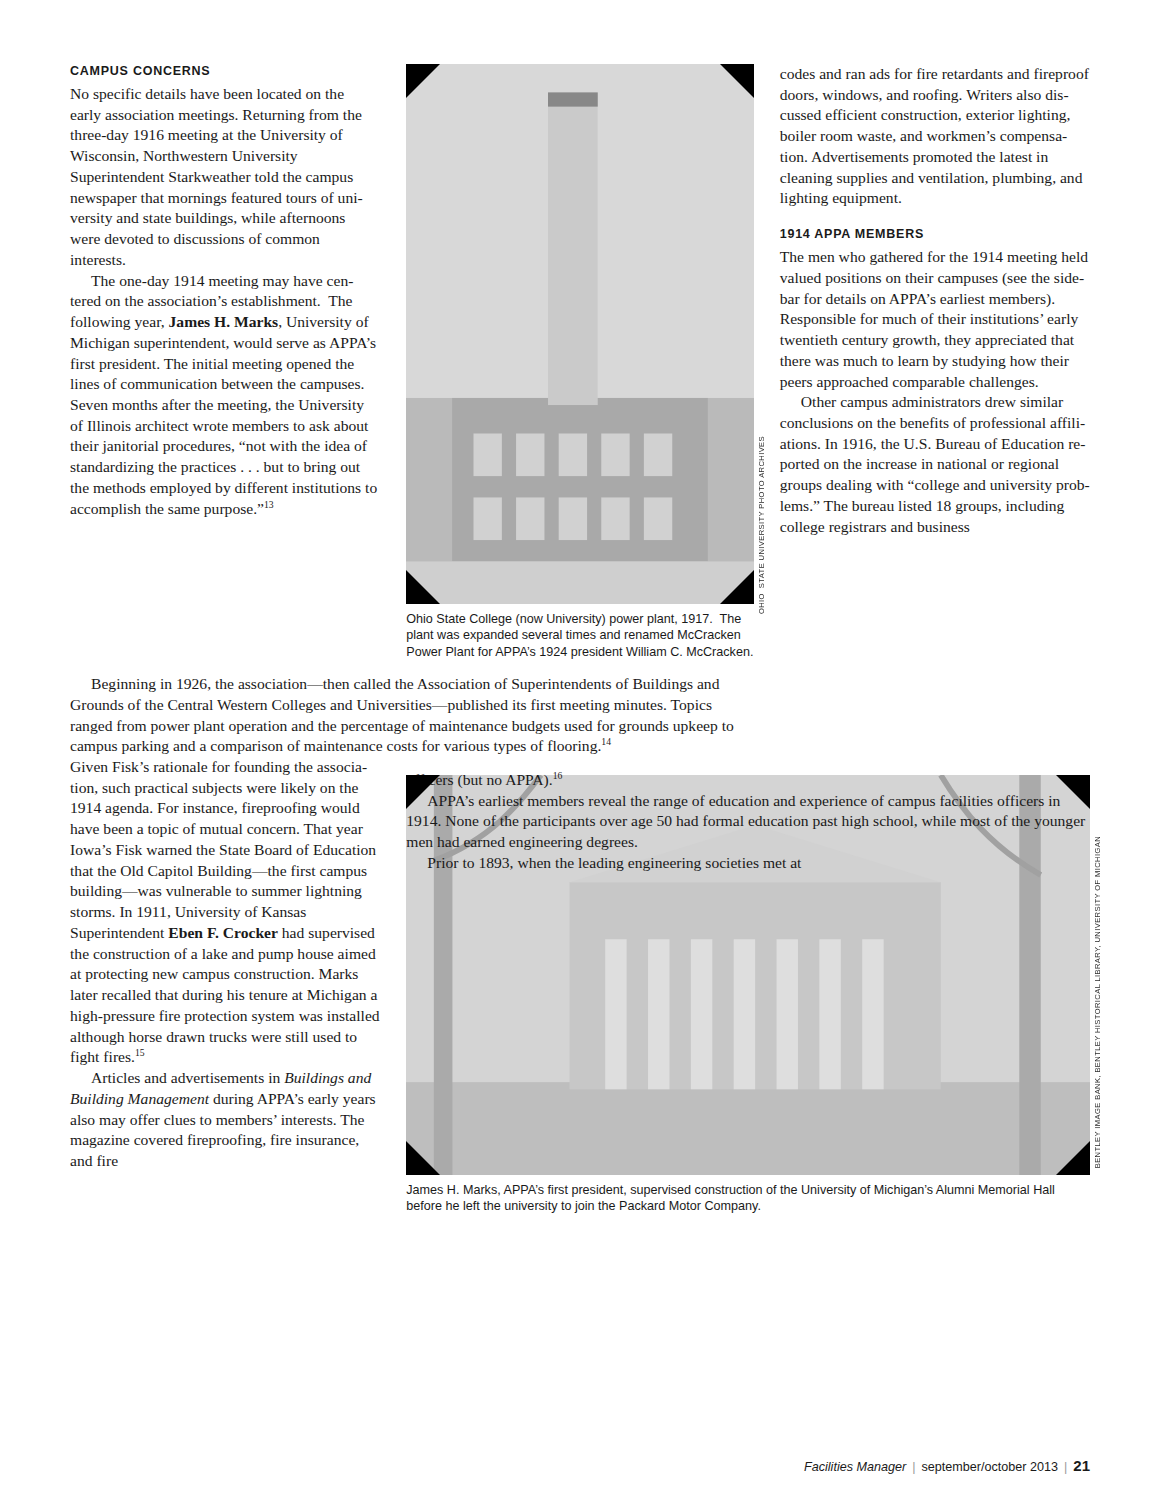Campus Concerns
No specific details have been located on the early association meetings. Returning from the three-day 1916 meeting at the University of Wisconsin, Northwestern University Superintendent Starkweather told the campus newspaper that mornings featured tours of university and state buildings, while afternoons were devoted to discussions of common interests.
The one-day 1914 meeting may have centered on the association’s establishment. The following year, James H. Marks, University of Michigan superintendent, would serve as APPA’s first president. The initial meeting opened the lines of communication between the campuses. Seven months after the meeting, the University of Illinois architect wrote members to ask about their janitorial procedures, “not with the idea of standardizing the practices . . . but to bring out the methods employed by different institutions to accomplish the same purpose.”13
Ohio State University Photo Archives
Ohio State College (now University) power plant, 1917. The plant was expanded several times and renamed McCracken Power Plant for APPA’s 1924 president William C. McCracken.
codes and ran ads for fire retardants and fireproof doors, windows, and roofing. Writers also discussed efficient construction, exterior lighting, boiler room waste, and workmen’s compensation. Advertisements promoted the latest in cleaning supplies and ventilation, plumbing, and lighting equipment.
1914 APPA Members
The men who gathered for the 1914 meeting held valued positions on their campuses (see the sidebar for details on APPA’s earliest members). Responsible for much of their institutions’ early twentieth century growth, they appreciated that there was much to learn by studying how their peers approached comparable challenges.
Other campus administrators drew similar conclusions on the benefits of professional affiliations. In 1916, the U.S. Bureau of Education reported on the increase in national or regional groups dealing with “college and university problems.” The bureau listed 18 groups, including college registrars and business
Beginning in 1926, the association—then called the Association of Superintendents of Buildings and Grounds of the Central Western Colleges and Universities—published its first meeting minutes. Topics ranged from power plant operation and the percentage of maintenance budgets used for grounds upkeep to campus parking and a comparison of maintenance costs for various types of flooring.14
Given Fisk’s rationale for founding the association, such practical subjects were likely on the 1914 agenda. For instance, fireproofing would have been a topic of mutual concern. That year Iowa’s Fisk warned the State Board of Education that the Old Capitol Building—the first campus building—was vulnerable to summer lightning storms. In 1911, University of Kansas Superintendent Eben F. Crocker had supervised the construction of a lake and pump house aimed at protecting new campus construction. Marks later recalled that during his tenure at Michigan a high-pressure fire protection system was installed although horse drawn trucks were still used to fight fires.15
Articles and advertisements in Buildings and Building Management during APPA’s early years also may offer clues to members’ interests. The magazine covered fireproofing, fire insurance, and fire
Bentley Image Bank, Bentley Historical Library, University of Michigan
James H. Marks, APPA’s first president, supervised construction of the University of Michigan’s Alumni Memorial Hall before he left the university to join the Packard Motor Company.
Because the bottom figure occupies cols 2-3, the following paragraphs appear in print immediately above it, spanning cols 2-3.
officers (but no APPA).16
APPA’s earliest members reveal the range of education and experience of campus facilities officers in 1914. None of the participants over age 50 had formal education past high school, while most of the younger men had earned engineering degrees.
Prior to 1893, when the leading engineering societies met at
Facilities Manager|september/october 2013|21